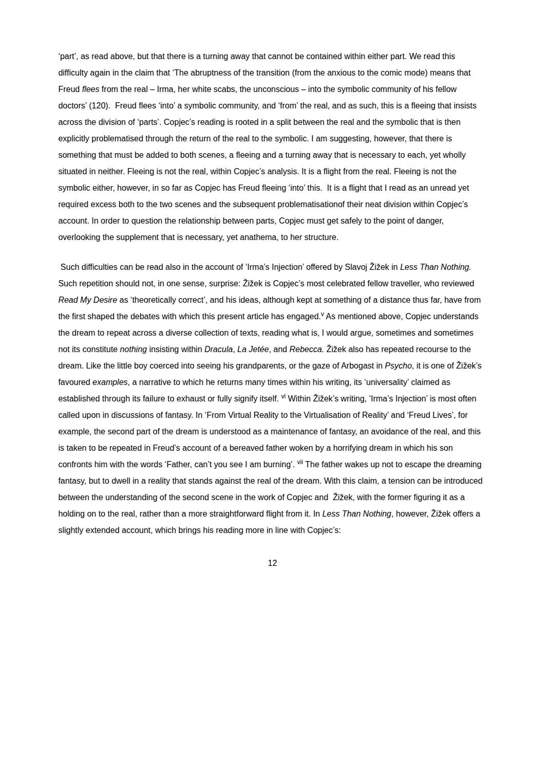‘part’, as read above, but that there is a turning away that cannot be contained within either part. We read this difficulty again in the claim that ‘The abruptness of the transition (from the anxious to the comic mode) means that Freud flees from the real – Irma, her white scabs, the unconscious – into the symbolic community of his fellow doctors’ (120). Freud flees ‘into’ a symbolic community, and ‘from’ the real, and as such, this is a fleeing that insists across the division of ‘parts’. Copjec’s reading is rooted in a split between the real and the symbolic that is then explicitly problematised through the return of the real to the symbolic. I am suggesting, however, that there is something that must be added to both scenes, a fleeing and a turning away that is necessary to each, yet wholly situated in neither. Fleeing is not the real, within Copjec’s analysis. It is a flight from the real. Fleeing is not the symbolic either, however, in so far as Copjec has Freud fleeing ‘into’ this. It is a flight that I read as an unread yet required excess both to the two scenes and the subsequent problematisationof their neat division within Copjec’s account. In order to question the relationship between parts, Copjec must get safely to the point of danger, overlooking the supplement that is necessary, yet anathema, to her structure.
Such difficulties can be read also in the account of ‘Irma’s Injection’ offered by Slavoj Žižek in Less Than Nothing. Such repetition should not, in one sense, surprise: Žižek is Copjec’s most celebrated fellow traveller, who reviewed Read My Desire as ‘theoretically correct’, and his ideas, although kept at something of a distance thus far, have from the first shaped the debates with which this present article has engaged.v As mentioned above, Copjec understands the dream to repeat across a diverse collection of texts, reading what is, I would argue, sometimes and sometimes not its constitute nothing insisting within Dracula, La Jetée, and Rebecca. Žižek also has repeated recourse to the dream. Like the little boy coerced into seeing his grandparents, or the gaze of Arbogast in Psycho, it is one of Žižek’s favoured examples, a narrative to which he returns many times within his writing, its ‘universality’ claimed as established through its failure to exhaust or fully signify itself. vi Within Žižek’s writing, ‘Irma’s Injection’ is most often called upon in discussions of fantasy. In ‘From Virtual Reality to the Virtualisation of Reality’ and ‘Freud Lives’, for example, the second part of the dream is understood as a maintenance of fantasy, an avoidance of the real, and this is taken to be repeated in Freud’s account of a bereaved father woken by a horrifying dream in which his son confronts him with the words ‘Father, can’t you see I am burning’. vii The father wakes up not to escape the dreaming fantasy, but to dwell in a reality that stands against the real of the dream. With this claim, a tension can be introduced between the understanding of the second scene in the work of Copjec and Žižek, with the former figuring it as a holding on to the real, rather than a more straightforward flight from it. In Less Than Nothing, however, Žižek offers a slightly extended account, which brings his reading more in line with Copjec’s:
12